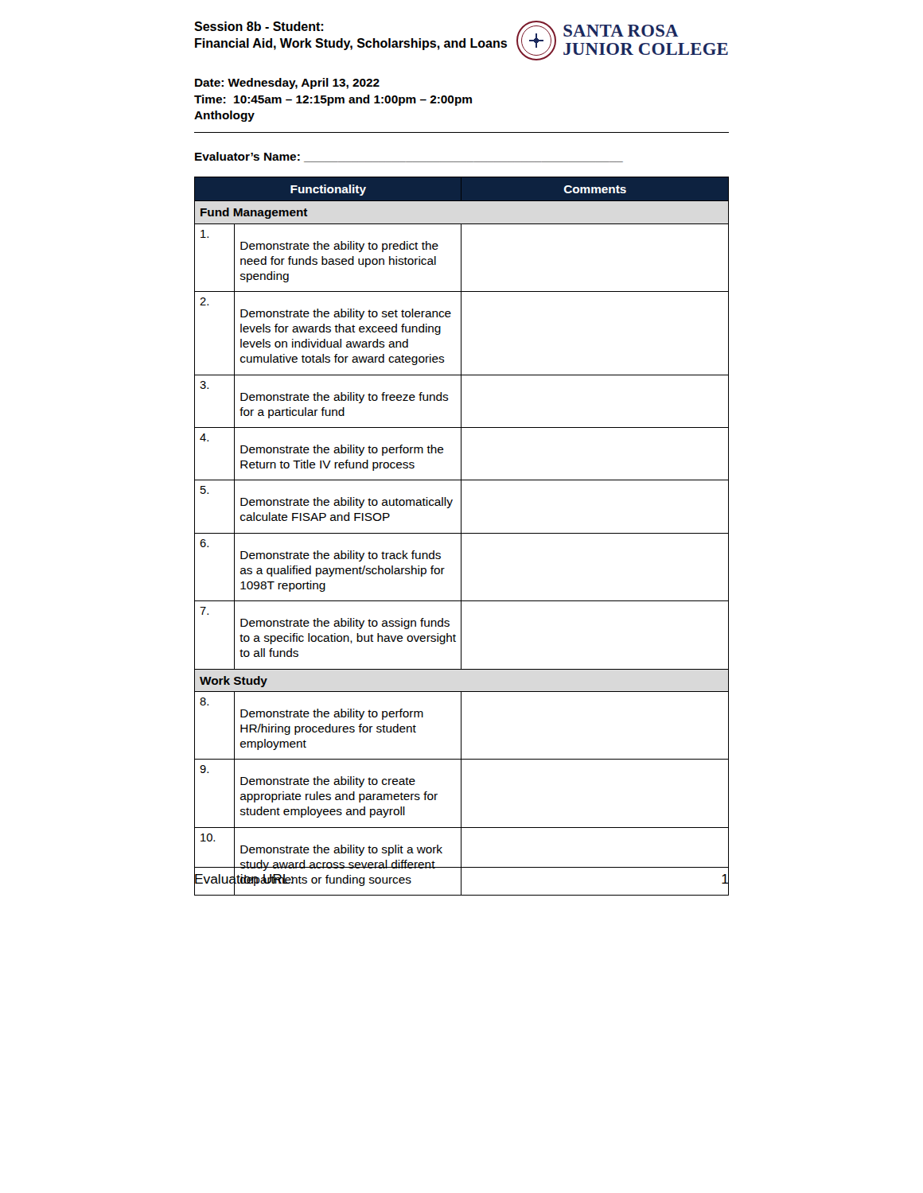Session 8b - Student:
Financial Aid, Work Study, Scholarships, and Loans
SANTA ROSAJUNIOR COLLEGE
Date: Wednesday, April 13, 2022
Time: 10:45am – 12:15pm and 1:00pm – 2:00pm
Anthology
Evaluator’s Name: _______________________________________________
| Functionality | Comments |
| --- | --- |
| Fund Management |
| 1. | Demonstrate the ability to predict the need for funds based upon historical spending | |
| 2. | Demonstrate the ability to set tolerance levels for awards that exceed funding levels on individual awards and cumulative totals for award categories | |
| 3. | Demonstrate the ability to freeze funds for a particular fund | |
| 4. | Demonstrate the ability to perform the Return to Title IV refund process | |
| 5. | Demonstrate the ability to automatically calculate FISAP and FISOP | |
| 6. | Demonstrate the ability to track funds as a qualified payment/scholarship for 1098T reporting | |
| 7. | Demonstrate the ability to assign funds to a specific location, but have oversight to all funds | |
| Work Study |
| 8. | Demonstrate the ability to perform HR/hiring procedures for student employment | |
| 9. | Demonstrate the ability to create appropriate rules and parameters for student employees and payroll | |
| 10. | Demonstrate the ability to split a work study award across several different departments or funding sources | |
Evaluation URL:
1